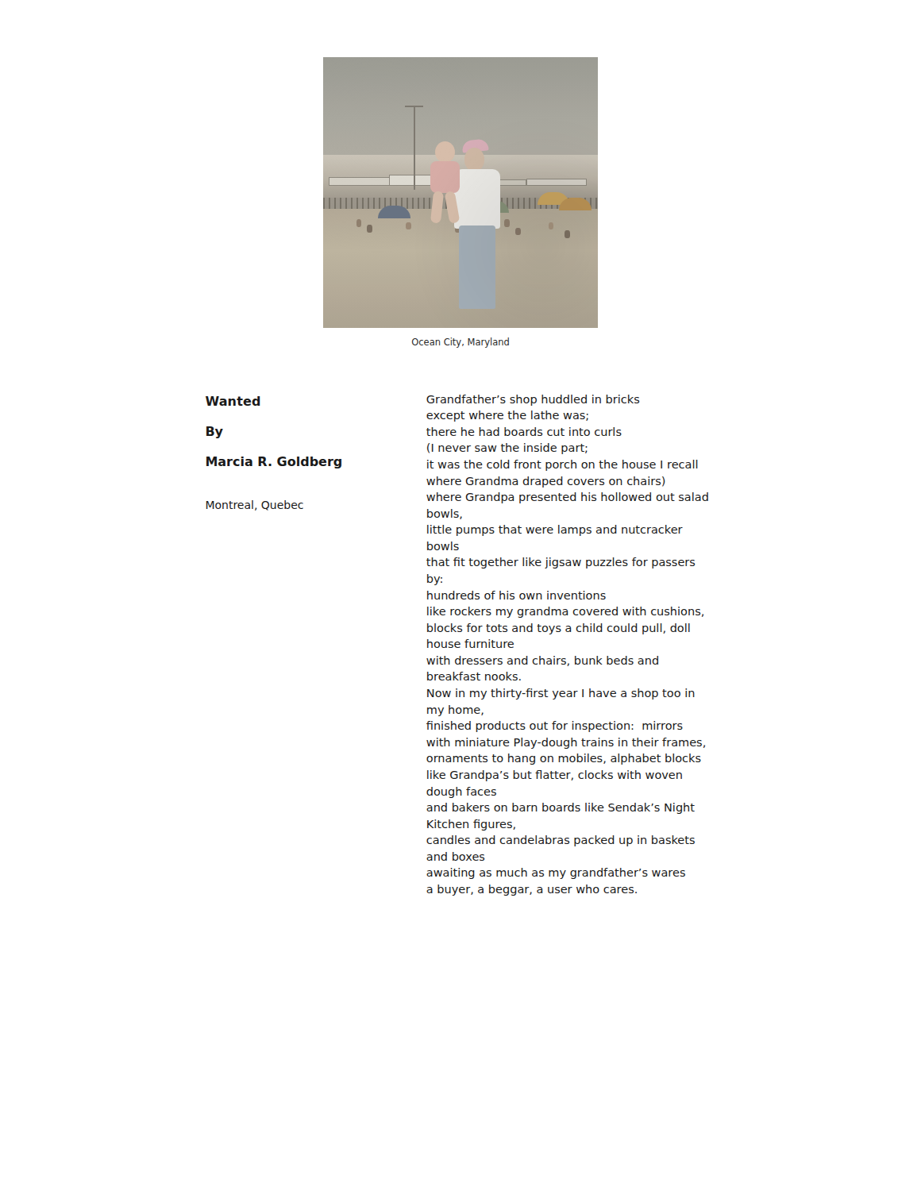Ocean City, Maryland
Wanted
By
Marcia R. Goldberg
Montreal, Quebec
Grandfather’s shop huddled in bricks except where the lathe was; there he had boards cut into curls (I never saw the inside part; it was the cold front porch on the house I recall where Grandma draped covers on chairs) where Grandpa presented his hollowed out salad bowls, little pumps that were lamps and nutcracker bowls that fit together like jigsaw puzzles for passers by: hundreds of his own inventions like rockers my grandma covered with cushions, blocks for tots and toys a child could pull, doll house furniture with dressers and chairs, bunk beds and breakfast nooks. Now in my thirty-first year I have a shop too in my home, finished products out for inspection: mirrors with miniature Play-dough trains in their frames, ornaments to hang on mobiles, alphabet blocks like Grandpa’s but flatter, clocks with woven dough faces and bakers on barn boards like Sendak’s Night Kitchen figures, candles and candelabras packed up in baskets and boxes awaiting as much as my grandfather’s wares a buyer, a beggar, a user who cares.